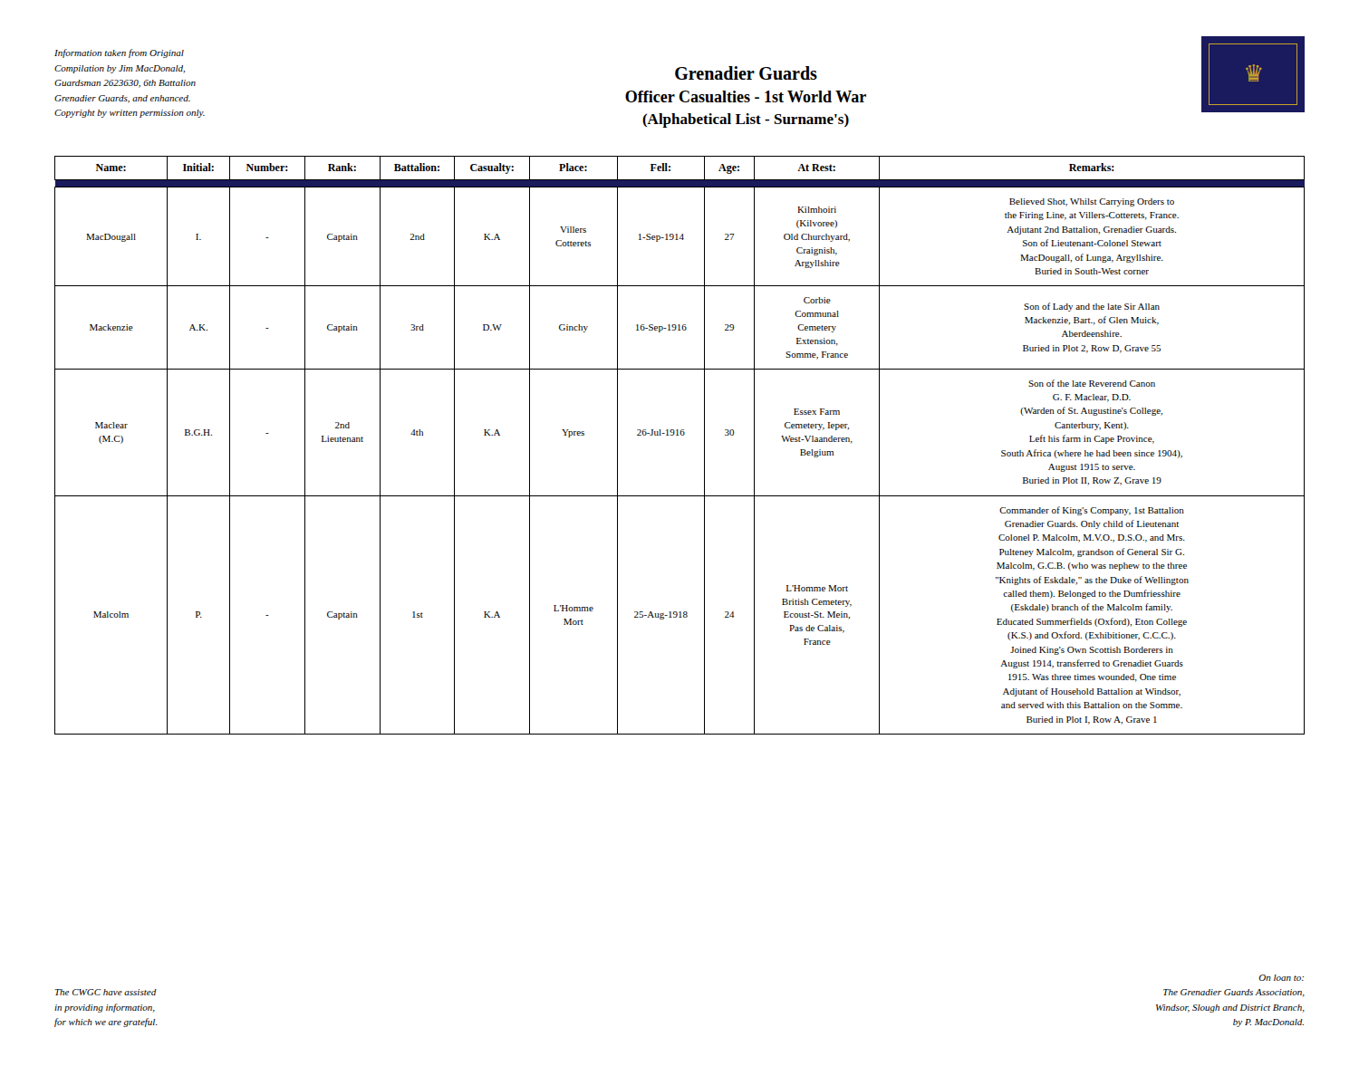Information taken from Original
Compilation by Jim MacDonald,
Guardsman 2623630, 6th Battalion
Grenadier Guards, and enhanced.
Copyright by written permission only.
Grenadier Guards
Officer Casualties - 1st World War
(Alphabetical List - Surname's)
♛
| Name: | Initial: | Number: | Rank: | Battalion: | Casualty: | Place: | Fell: | Age: | At Rest: | Remarks: |
| --- | --- | --- | --- | --- | --- | --- | --- | --- | --- | --- |
| MacDougall | I. | - | Captain | 2nd | K.A | Villers Cotterets | 1-Sep-1914 | 27 | Kilmhoiri (Kilvoree) Old Churchyard, Craignish, Argyllshire | Believed Shot, Whilst Carrying Orders to the Firing Line, at Villers-Cotterets, France. Adjutant 2nd Battalion, Grenadier Guards. Son of Lieutenant-Colonel Stewart MacDougall, of Lunga, Argyllshire. Buried in South-West corner |
| Mackenzie | A.K. | - | Captain | 3rd | D.W | Ginchy | 16-Sep-1916 | 29 | Corbie Communal Cemetery Extension, Somme, France | Son of Lady and the late Sir Allan Mackenzie, Bart., of Glen Muick, Aberdeenshire. Buried in Plot 2, Row D, Grave 55 |
| Maclear (M.C) | B.G.H. | - | 2nd Lieutenant | 4th | K.A | Ypres | 26-Jul-1916 | 30 | Essex Farm Cemetery, Ieper, West-Vlaanderen, Belgium | Son of the late Reverend Canon G. F. Maclear, D.D. (Warden of St. Augustine's College, Canterbury, Kent). Left his farm in Cape Province, South Africa (where he had been since 1904), August 1915 to serve. Buried in Plot II, Row Z, Grave 19 |
| Malcolm | P. | - | Captain | 1st | K.A | L'Homme Mort | 25-Aug-1918 | 24 | L'Homme Mort British Cemetery, Ecoust-St. Mein, Pas de Calais, France | Commander of King's Company, 1st Battalion Grenadier Guards. Only child of Lieutenant Colonel P. Malcolm, M.V.O., D.S.O., and Mrs. Pulteney Malcolm, grandson of General Sir G. Malcolm, G.C.B. (who was nephew to the three "Knights of Eskdale," as the Duke of Wellington called them). Belonged to the Dumfriesshire (Eskdale) branch of the Malcolm family. Educated Summerfields (Oxford), Eton College (K.S.) and Oxford. (Exhibitioner, C.C.C.). Joined King's Own Scottish Borderers in August 1914, transferred to Grenadiet Guards 1915. Was three times wounded, One time Adjutant of Household Battalion at Windsor, and served with this Battalion on the Somme. Buried in Plot I, Row A, Grave 1 |
The CWGC have assisted
in providing information,
for which we are grateful.
On loan to:
The Grenadier Guards Association,
Windsor, Slough and District Branch,
by P. MacDonald.